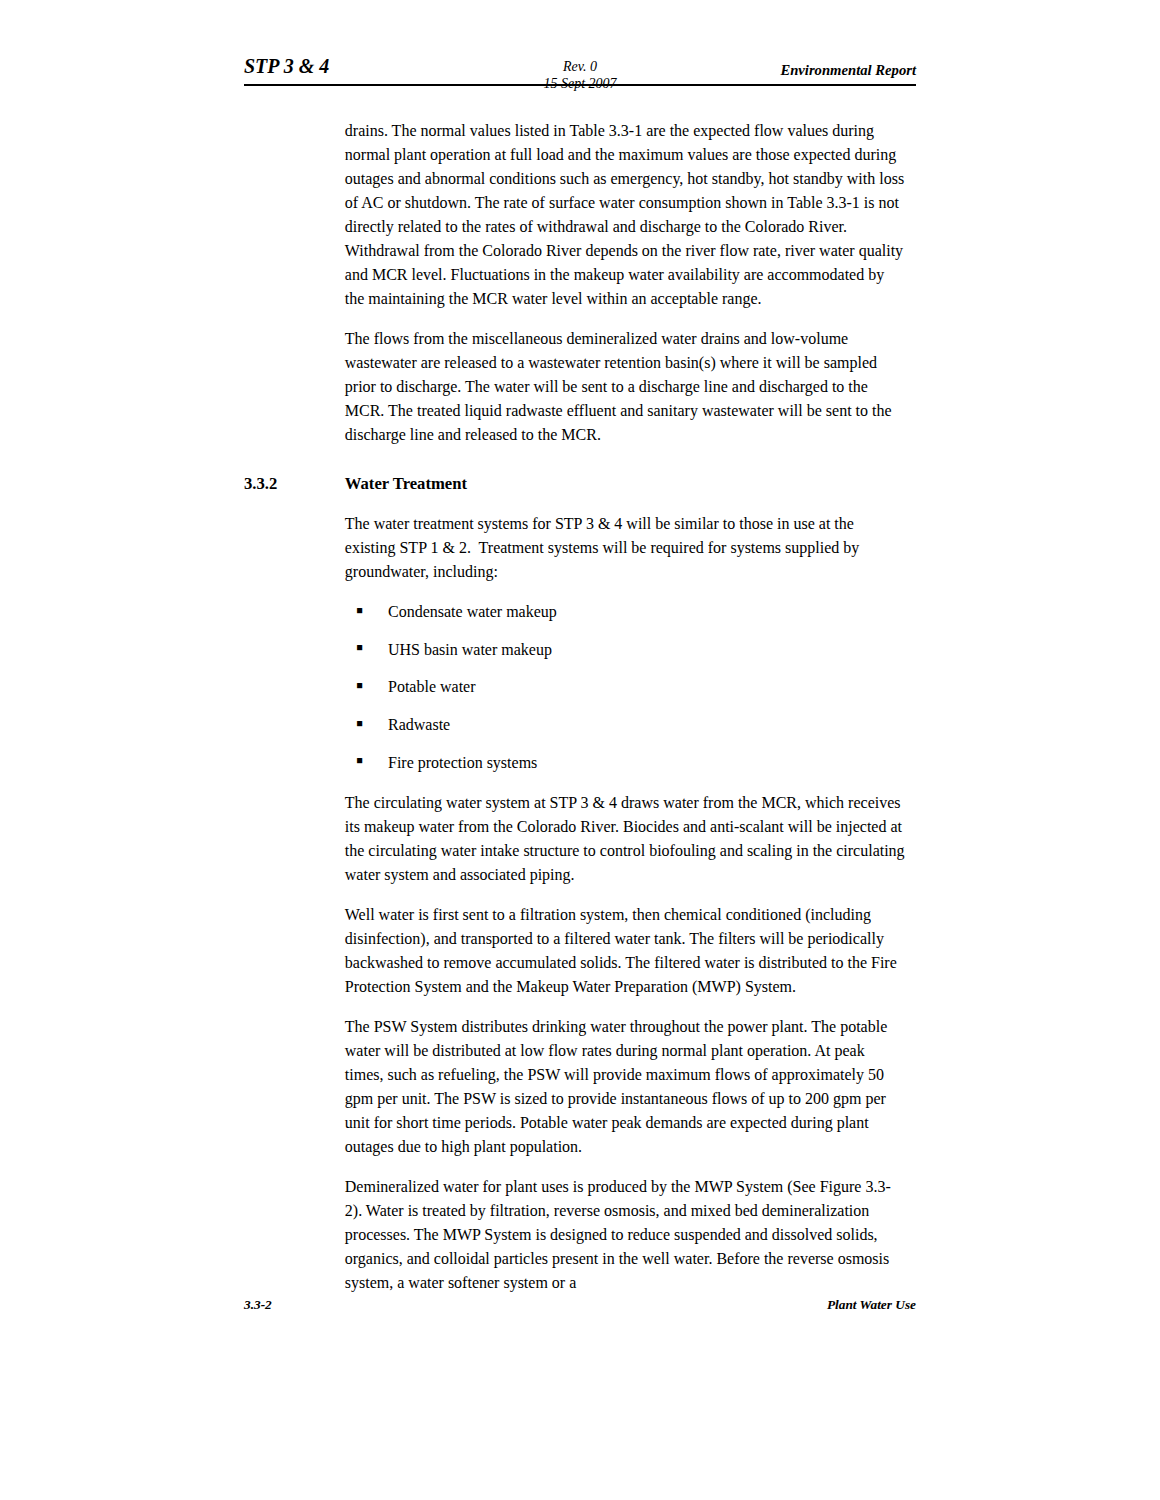Rev. 0
15 Sept 2007
STP 3 & 4
Environmental Report
drains. The normal values listed in Table 3.3-1 are the expected flow values during normal plant operation at full load and the maximum values are those expected during outages and abnormal conditions such as emergency, hot standby, hot standby with loss of AC or shutdown. The rate of surface water consumption shown in Table 3.3-1 is not directly related to the rates of withdrawal and discharge to the Colorado River. Withdrawal from the Colorado River depends on the river flow rate, river water quality and MCR level. Fluctuations in the makeup water availability are accommodated by the maintaining the MCR water level within an acceptable range.
The flows from the miscellaneous demineralized water drains and low-volume wastewater are released to a wastewater retention basin(s) where it will be sampled prior to discharge. The water will be sent to a discharge line and discharged to the MCR. The treated liquid radwaste effluent and sanitary wastewater will be sent to the discharge line and released to the MCR.
3.3.2 Water Treatment
The water treatment systems for STP 3 & 4 will be similar to those in use at the existing STP 1 & 2. Treatment systems will be required for systems supplied by groundwater, including:
Condensate water makeup
UHS basin water makeup
Potable water
Radwaste
Fire protection systems
The circulating water system at STP 3 & 4 draws water from the MCR, which receives its makeup water from the Colorado River. Biocides and anti-scalant will be injected at the circulating water intake structure to control biofouling and scaling in the circulating water system and associated piping.
Well water is first sent to a filtration system, then chemical conditioned (including disinfection), and transported to a filtered water tank. The filters will be periodically backwashed to remove accumulated solids. The filtered water is distributed to the Fire Protection System and the Makeup Water Preparation (MWP) System.
The PSW System distributes drinking water throughout the power plant. The potable water will be distributed at low flow rates during normal plant operation. At peak times, such as refueling, the PSW will provide maximum flows of approximately 50 gpm per unit. The PSW is sized to provide instantaneous flows of up to 200 gpm per unit for short time periods. Potable water peak demands are expected during plant outages due to high plant population.
Demineralized water for plant uses is produced by the MWP System (See Figure 3.3-2). Water is treated by filtration, reverse osmosis, and mixed bed demineralization processes. The MWP System is designed to reduce suspended and dissolved solids, organics, and colloidal particles present in the well water. Before the reverse osmosis system, a water softener system or a
3.3-2
Plant Water Use